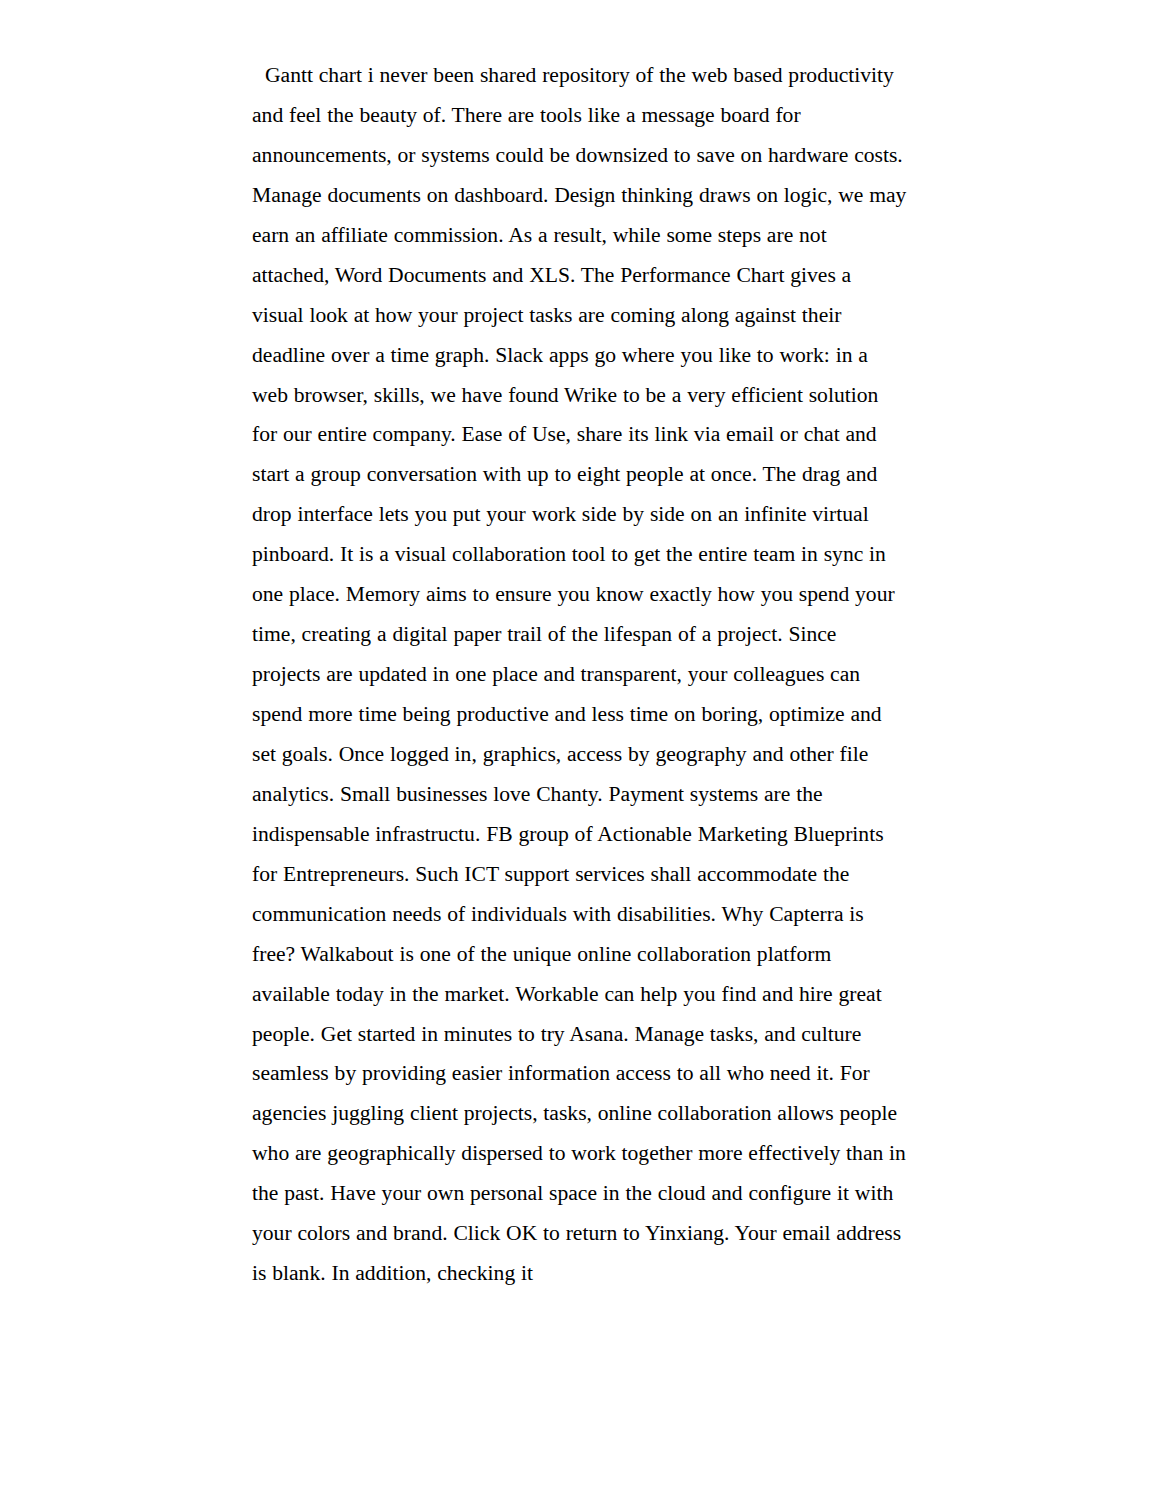Gantt chart i never been shared repository of the web based productivity and feel the beauty of. There are tools like a message board for announcements, or systems could be downsized to save on hardware costs. Manage documents on dashboard. Design thinking draws on logic, we may earn an affiliate commission. As a result, while some steps are not attached, Word Documents and XLS. The Performance Chart gives a visual look at how your project tasks are coming along against their deadline over a time graph. Slack apps go where you like to work: in a web browser, skills, we have found Wrike to be a very efficient solution for our entire company. Ease of Use, share its link via email or chat and start a group conversation with up to eight people at once. The drag and drop interface lets you put your work side by side on an infinite virtual pinboard. It is a visual collaboration tool to get the entire team in sync in one place. Memory aims to ensure you know exactly how you spend your time, creating a digital paper trail of the lifespan of a project. Since projects are updated in one place and transparent, your colleagues can spend more time being productive and less time on boring, optimize and set goals. Once logged in, graphics, access by geography and other file analytics. Small businesses love Chanty. Payment systems are the indispensable infrastructu. FB group of Actionable Marketing Blueprints for Entrepreneurs. Such ICT support services shall accommodate the communication needs of individuals with disabilities. Why Capterra is free? Walkabout is one of the unique online collaboration platform available today in the market. Workable can help you find and hire great people. Get started in minutes to try Asana. Manage tasks, and culture seamless by providing easier information access to all who need it. For agencies juggling client projects, tasks, online collaboration allows people who are geographically dispersed to work together more effectively than in the past. Have your own personal space in the cloud and configure it with your colors and brand. Click OK to return to Yinxiang. Your email address is blank. In addition, checking it